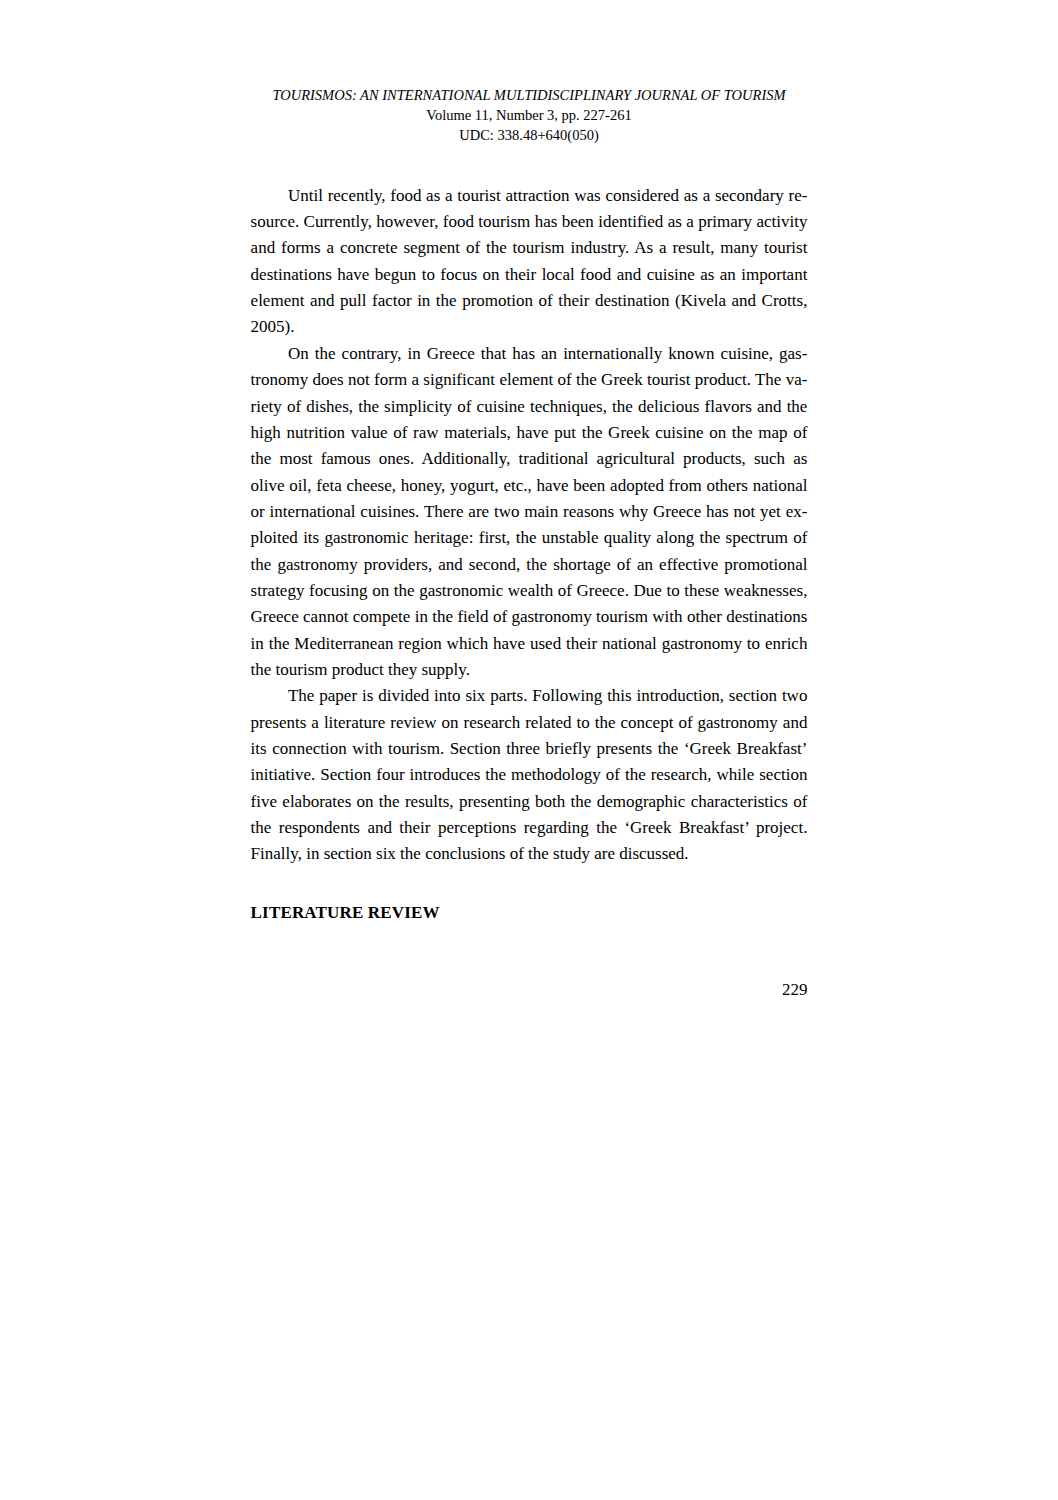TOURISMOS: AN INTERNATIONAL MULTIDISCIPLINARY JOURNAL OF TOURISM
Volume 11, Number 3, pp. 227-261
UDC: 338.48+640(050)
Until recently, food as a tourist attraction was considered as a secondary resource. Currently, however, food tourism has been identified as a primary activity and forms a concrete segment of the tourism industry. As a result, many tourist destinations have begun to focus on their local food and cuisine as an important element and pull factor in the promotion of their destination (Kivela and Crotts, 2005).
On the contrary, in Greece that has an internationally known cuisine, gastronomy does not form a significant element of the Greek tourist product. The variety of dishes, the simplicity of cuisine techniques, the delicious flavors and the high nutrition value of raw materials, have put the Greek cuisine on the map of the most famous ones. Additionally, traditional agricultural products, such as olive oil, feta cheese, honey, yogurt, etc., have been adopted from others national or international cuisines. There are two main reasons why Greece has not yet exploited its gastronomic heritage: first, the unstable quality along the spectrum of the gastronomy providers, and second, the shortage of an effective promotional strategy focusing on the gastronomic wealth of Greece. Due to these weaknesses, Greece cannot compete in the field of gastronomy tourism with other destinations in the Mediterranean region which have used their national gastronomy to enrich the tourism product they supply.
The paper is divided into six parts. Following this introduction, section two presents a literature review on research related to the concept of gastronomy and its connection with tourism. Section three briefly presents the ‘Greek Breakfast’ initiative. Section four introduces the methodology of the research, while section five elaborates on the results, presenting both the demographic characteristics of the respondents and their perceptions regarding the ‘Greek Breakfast’ project. Finally, in section six the conclusions of the study are discussed.
Literature Review
229